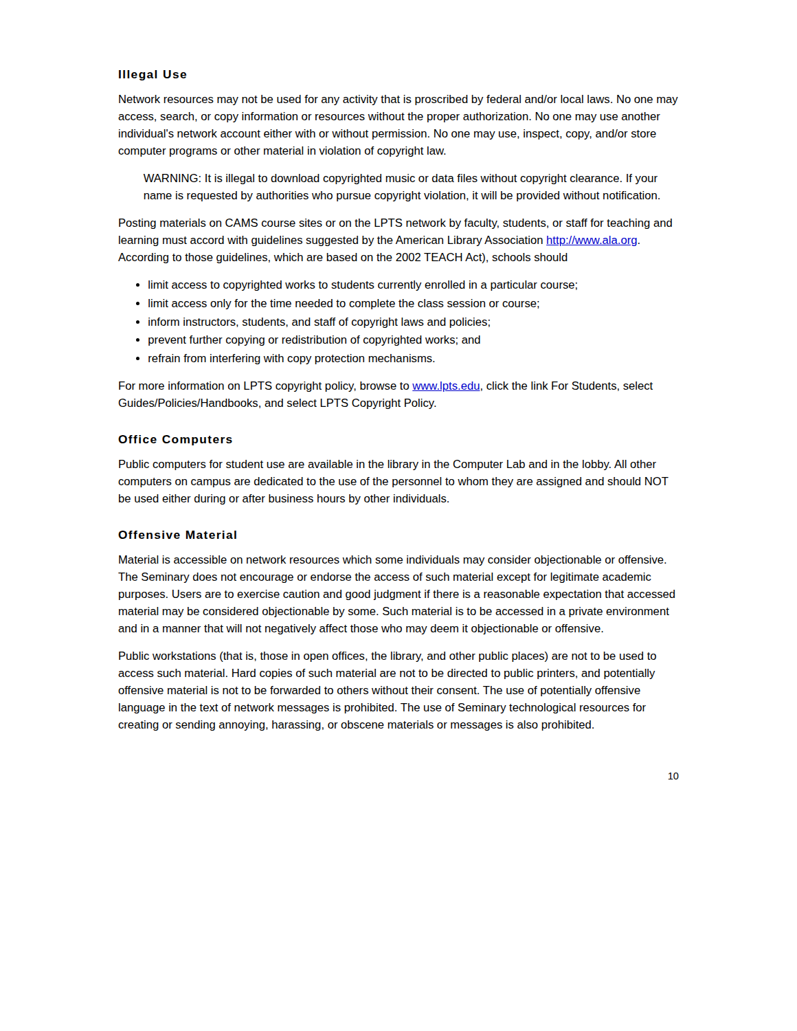Illegal Use
Network resources may not be used for any activity that is proscribed by federal and/or local laws. No one may access, search, or copy information or resources without the proper authorization. No one may use another individual's network account either with or without permission. No one may use, inspect, copy, and/or store computer programs or other material in violation of copyright law.
WARNING: It is illegal to download copyrighted music or data files without copyright clearance. If your name is requested by authorities who pursue copyright violation, it will be provided without notification.
Posting materials on CAMS course sites or on the LPTS network by faculty, students, or staff for teaching and learning must accord with guidelines suggested by the American Library Association http://www.ala.org. According to those guidelines, which are based on the 2002 TEACH Act), schools should
limit access to copyrighted works to students currently enrolled in a particular course;
limit access only for the time needed to complete the class session or course;
inform instructors, students, and staff of copyright laws and policies;
prevent further copying or redistribution of copyrighted works; and
refrain from interfering with copy protection mechanisms.
For more information on LPTS copyright policy, browse to www.lpts.edu, click the link For Students, select Guides/Policies/Handbooks, and select LPTS Copyright Policy.
Office Computers
Public computers for student use are available in the library in the Computer Lab and in the lobby. All other computers on campus are dedicated to the use of the personnel to whom they are assigned and should NOT be used either during or after business hours by other individuals.
Offensive Material
Material is accessible on network resources which some individuals may consider objectionable or offensive. The Seminary does not encourage or endorse the access of such material except for legitimate academic purposes. Users are to exercise caution and good judgment if there is a reasonable expectation that accessed material may be considered objectionable by some. Such material is to be accessed in a private environment and in a manner that will not negatively affect those who may deem it objectionable or offensive.
Public workstations (that is, those in open offices, the library, and other public places) are not to be used to access such material. Hard copies of such material are not to be directed to public printers, and potentially offensive material is not to be forwarded to others without their consent. The use of potentially offensive language in the text of network messages is prohibited. The use of Seminary technological resources for creating or sending annoying, harassing, or obscene materials or messages is also prohibited.
10